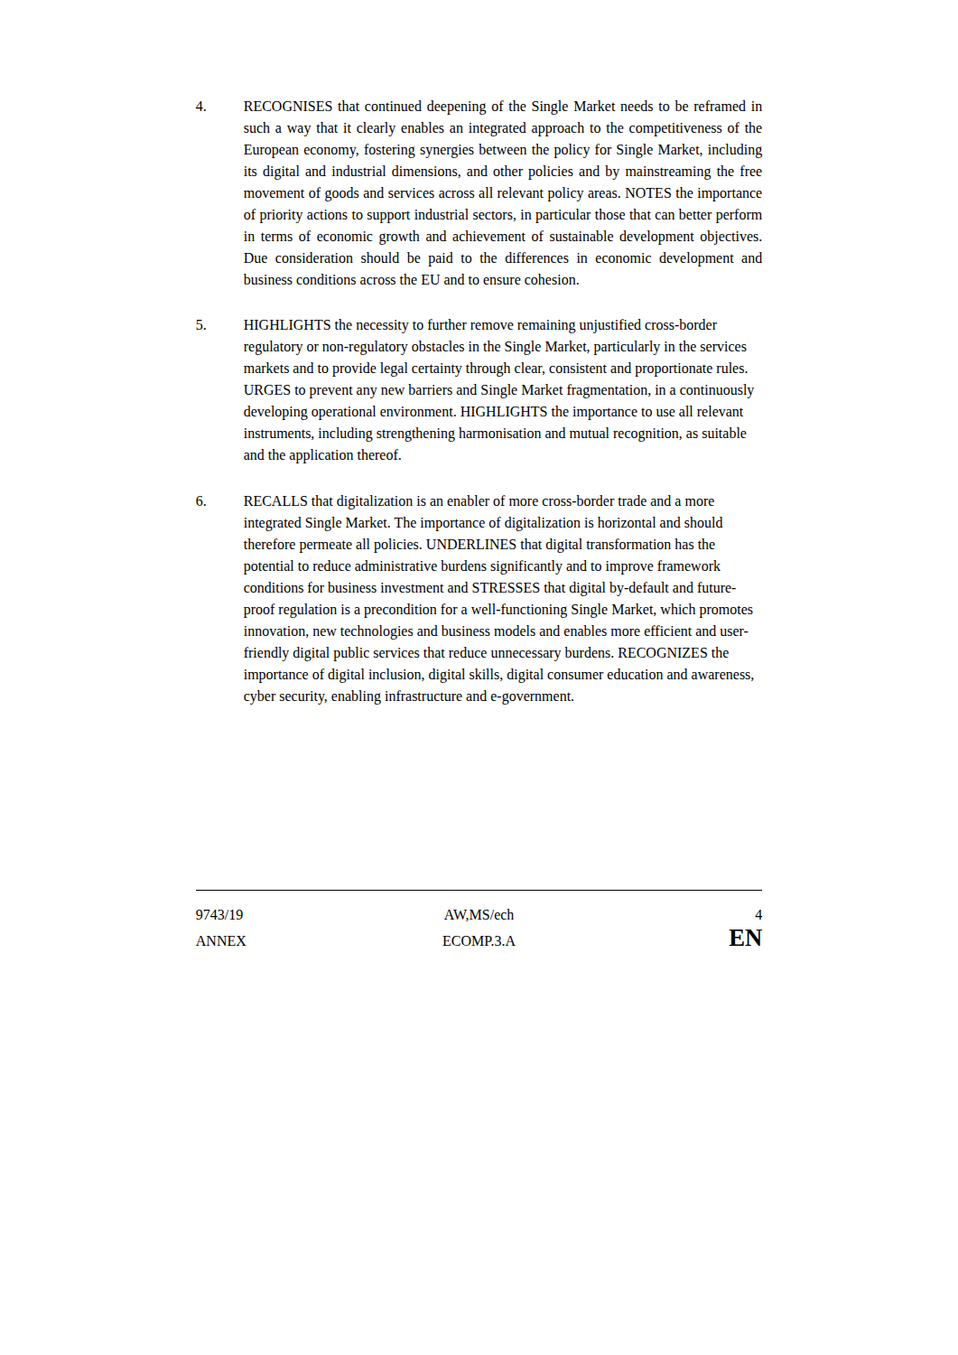RECOGNISES that continued deepening of the Single Market needs to be reframed in such a way that it clearly enables an integrated approach to the competitiveness of the European economy, fostering synergies between the policy for Single Market, including its digital and industrial dimensions, and other policies and by mainstreaming the free movement of goods and services across all relevant policy areas. NOTES the importance of priority actions to support industrial sectors, in particular those that can better perform in terms of economic growth and achievement of sustainable development objectives. Due consideration should be paid to the differences in economic development and business conditions across the EU and to ensure cohesion.
HIGHLIGHTS the necessity to further remove remaining unjustified cross-border regulatory or non-regulatory obstacles in the Single Market, particularly in the services markets and to provide legal certainty through clear, consistent and proportionate rules. URGES to prevent any new barriers and Single Market fragmentation, in a continuously developing operational environment. HIGHLIGHTS the importance to use all relevant instruments, including strengthening harmonisation and mutual recognition, as suitable and the application thereof.
RECALLS that digitalization is an enabler of more cross-border trade and a more integrated Single Market. The importance of digitalization is horizontal and should therefore permeate all policies. UNDERLINES that digital transformation has the potential to reduce administrative burdens significantly and to improve framework conditions for business investment and STRESSES that digital by-default and future-proof regulation is a precondition for a well-functioning Single Market, which promotes innovation, new technologies and business models and enables more efficient and user-friendly digital public services that reduce unnecessary burdens. RECOGNIZES the importance of digital inclusion, digital skills, digital consumer education and awareness, cyber security, enabling infrastructure and e-government.
9743/19 AW,MS/ech 4
ANNEX ECOMP.3.A EN